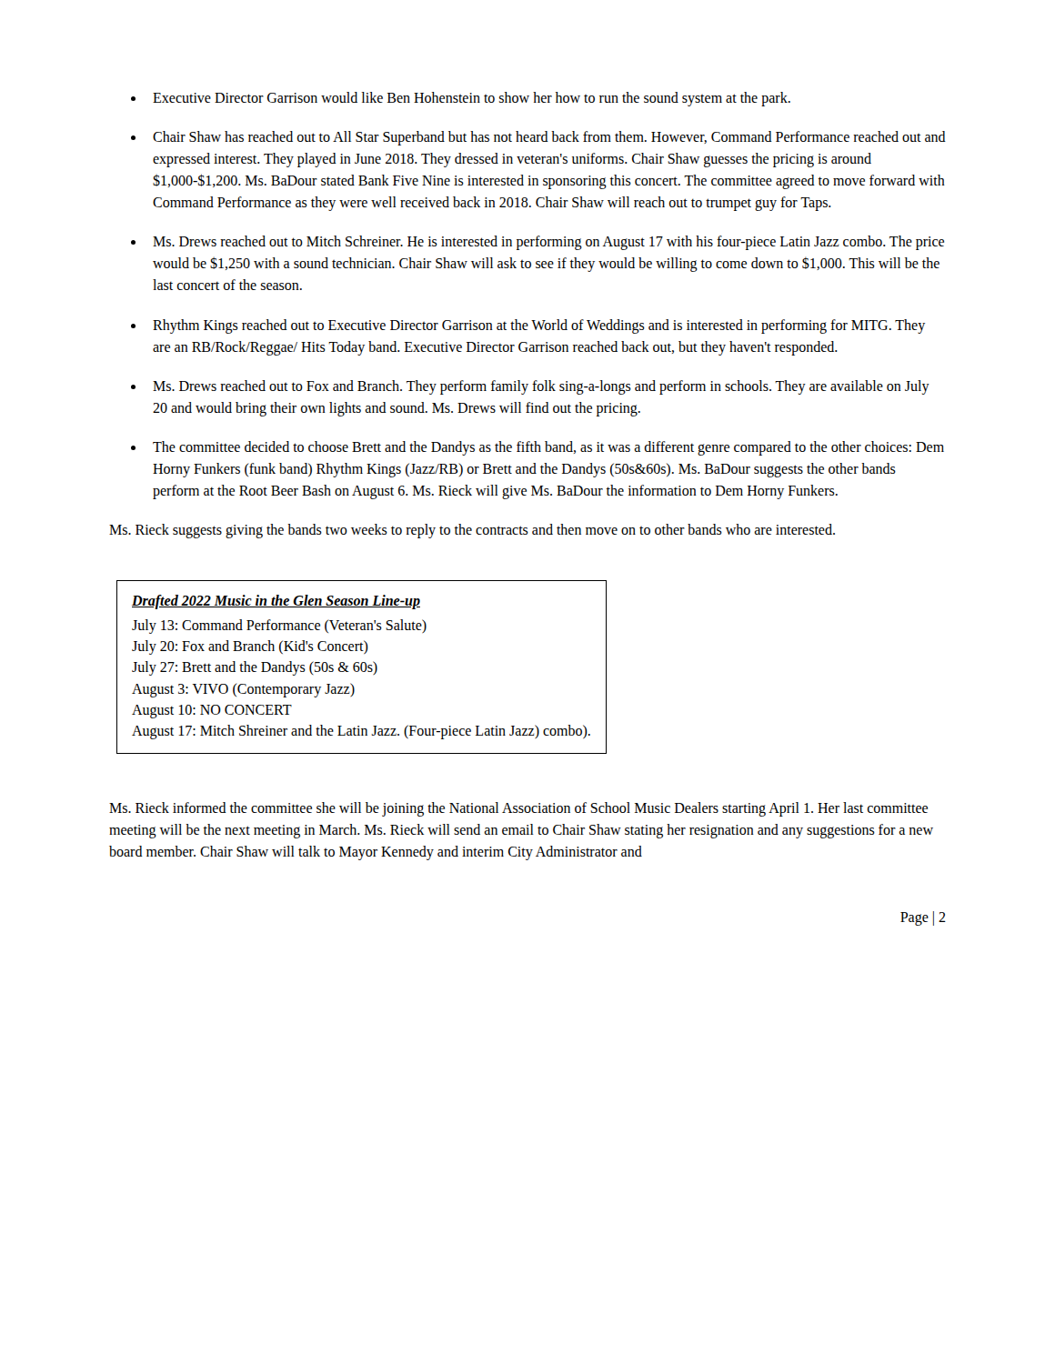Executive Director Garrison would like Ben Hohenstein to show her how to run the sound system at the park.
Chair Shaw has reached out to All Star Superband but has not heard back from them. However, Command Performance reached out and expressed interest. They played in June 2018. They dressed in veteran's uniforms. Chair Shaw guesses the pricing is around $1,000-$1,200. Ms. BaDour stated Bank Five Nine is interested in sponsoring this concert. The committee agreed to move forward with Command Performance as they were well received back in 2018. Chair Shaw will reach out to trumpet guy for Taps.
Ms. Drews reached out to Mitch Schreiner. He is interested in performing on August 17 with his four-piece Latin Jazz combo. The price would be $1,250 with a sound technician. Chair Shaw will ask to see if they would be willing to come down to $1,000. This will be the last concert of the season.
Rhythm Kings reached out to Executive Director Garrison at the World of Weddings and is interested in performing for MITG. They are an RB/Rock/Reggae/ Hits Today band. Executive Director Garrison reached back out, but they haven't responded.
Ms. Drews reached out to Fox and Branch. They perform family folk sing-a-longs and perform in schools. They are available on July 20 and would bring their own lights and sound. Ms. Drews will find out the pricing.
The committee decided to choose Brett and the Dandys as the fifth band, as it was a different genre compared to the other choices: Dem Horny Funkers (funk band) Rhythm Kings (Jazz/RB) or Brett and the Dandys (50s&60s). Ms. BaDour suggests the other bands perform at the Root Beer Bash on August 6. Ms. Rieck will give Ms. BaDour the information to Dem Horny Funkers.
Ms. Rieck suggests giving the bands two weeks to reply to the contracts and then move on to other bands who are interested.
Drafted 2022 Music in the Glen Season Line-up
July 13: Command Performance (Veteran's Salute)
July 20: Fox and Branch (Kid's Concert)
July 27: Brett and the Dandys (50s & 60s)
August 3: VIVO (Contemporary Jazz)
August 10: NO CONCERT
August 17: Mitch Shreiner and the Latin Jazz. (Four-piece Latin Jazz) combo).
Ms. Rieck informed the committee she will be joining the National Association of School Music Dealers starting April 1. Her last committee meeting will be the next meeting in March. Ms. Rieck will send an email to Chair Shaw stating her resignation and any suggestions for a new board member. Chair Shaw will talk to Mayor Kennedy and interim City Administrator and
Page | 2